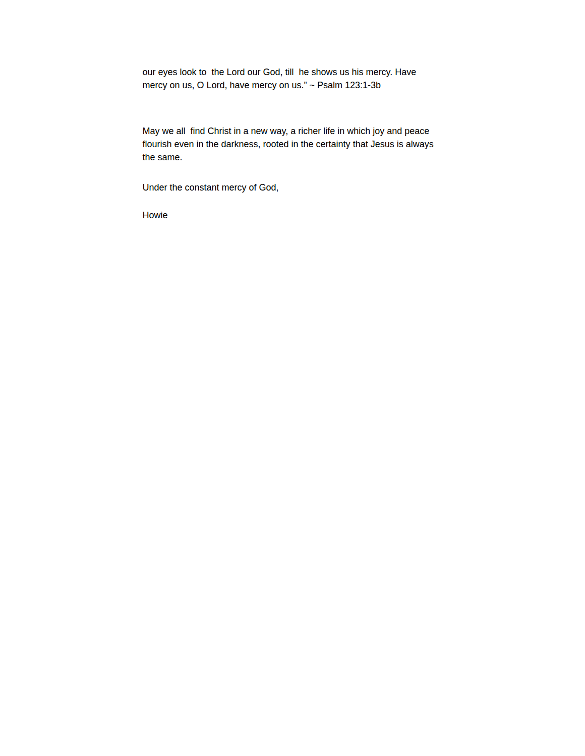our eyes look to the Lord our God, till he shows us his mercy. Have mercy on us, O Lord, have mercy on us.” ~ Psalm 123:1-3b
May we all find Christ in a new way, a richer life in which joy and peace flourish even in the darkness, rooted in the certainty that Jesus is always the same.
Under the constant mercy of God,
Howie